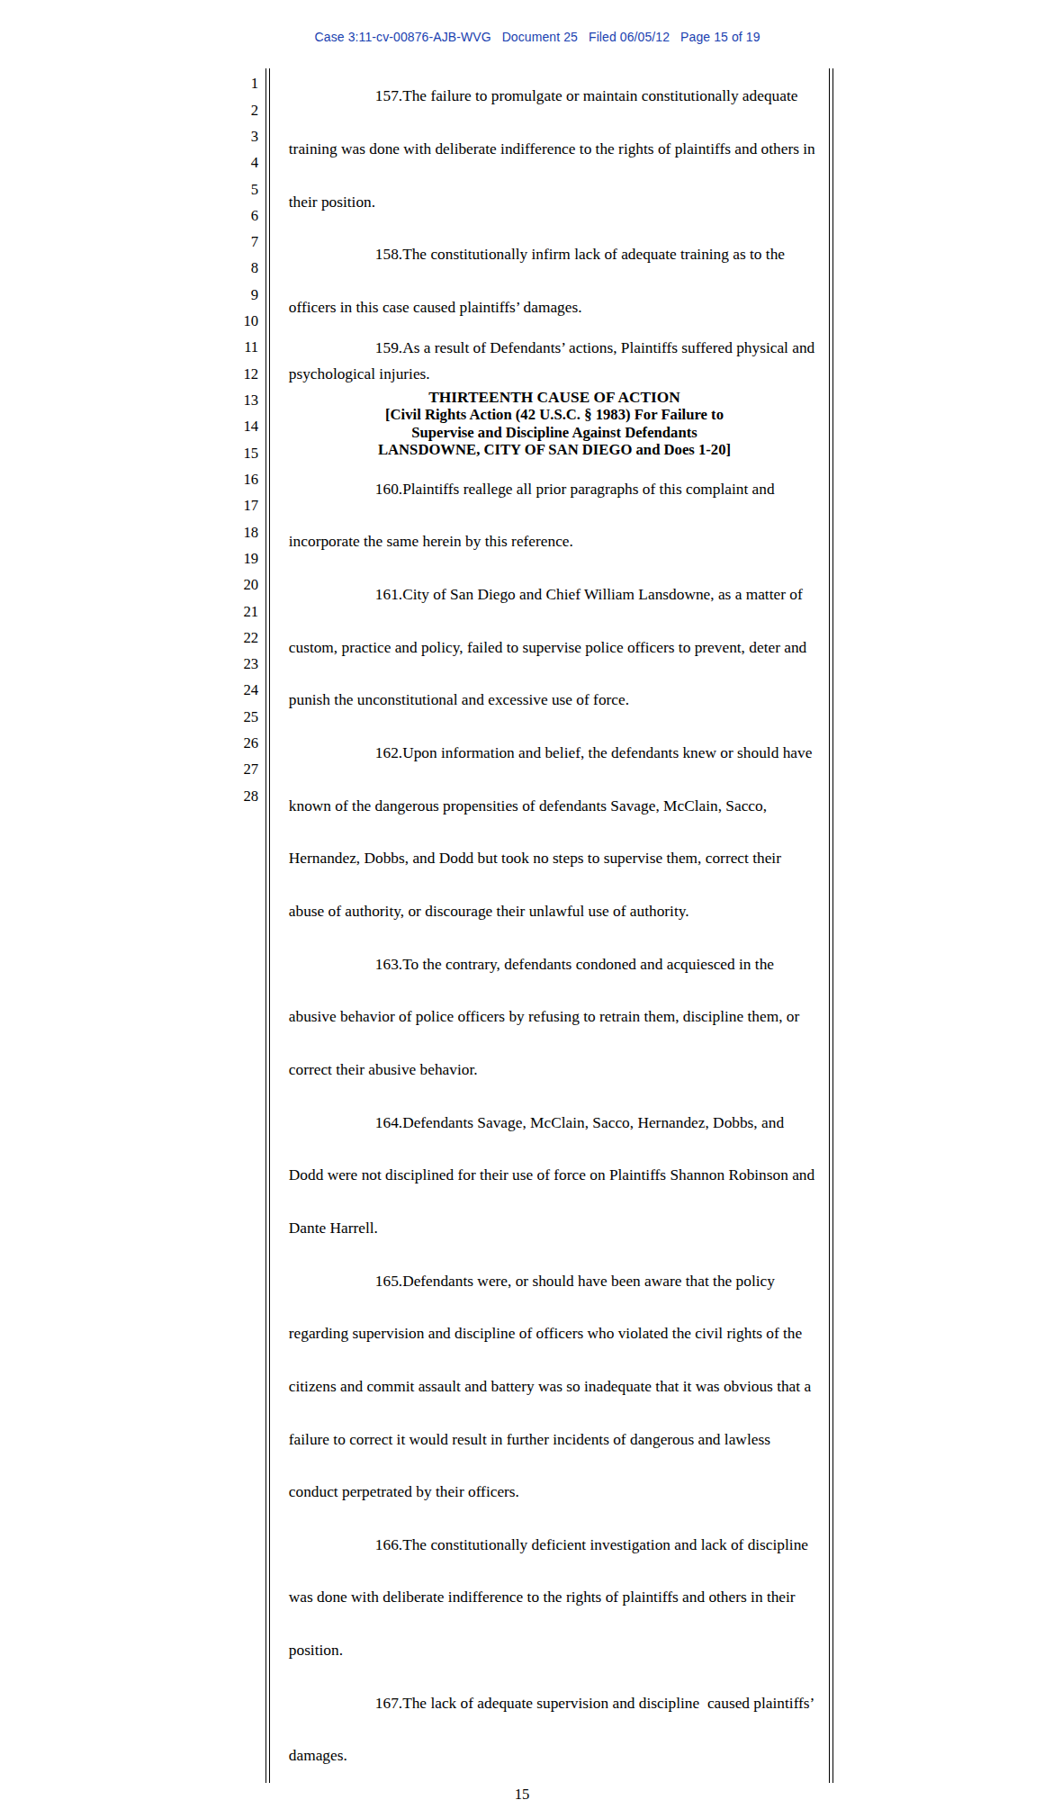Case 3:11-cv-00876-AJB-WVG Document 25 Filed 06/05/12 Page 15 of 19
1
2
3
4
5
6
7
8
9
10
11
12
13
14
15
16
17
18
19
20
21
22
23
24
25
26
27
28
157. The failure to promulgate or maintain constitutionally adequate training was done with deliberate indifference to the rights of plaintiffs and others in their position.
158. The constitutionally infirm lack of adequate training as to the officers in this case caused plaintiffs’ damages.
159. As a result of Defendants’ actions, Plaintiffs suffered physical and psychological injuries.
THIRTEENTH CAUSE OF ACTION
[Civil Rights Action (42 U.S.C. § 1983) For Failure to
Supervise and Discipline Against Defendants
LANSDOWNE, CITY OF SAN DIEGO and Does 1-20]
160. Plaintiffs reallege all prior paragraphs of this complaint and incorporate the same herein by this reference.
161. City of San Diego and Chief William Lansdowne, as a matter of custom, practice and policy, failed to supervise police officers to prevent, deter and punish the unconstitutional and excessive use of force.
162. Upon information and belief, the defendants knew or should have known of the dangerous propensities of defendants Savage, McClain, Sacco, Hernandez, Dobbs, and Dodd but took no steps to supervise them, correct their abuse of authority, or discourage their unlawful use of authority.
163. To the contrary, defendants condoned and acquiesced in the abusive behavior of police officers by refusing to retrain them, discipline them, or correct their abusive behavior.
164. Defendants Savage, McClain, Sacco, Hernandez, Dobbs, and Dodd were not disciplined for their use of force on Plaintiffs Shannon Robinson and Dante Harrell.
165. Defendants were, or should have been aware that the policy regarding supervision and discipline of officers who violated the civil rights of the citizens and commit assault and battery was so inadequate that it was obvious that a failure to correct it would result in further incidents of dangerous and lawless conduct perpetrated by their officers.
166. The constitutionally deficient investigation and lack of discipline was done with deliberate indifference to the rights of plaintiffs and others in their position.
167. The lack of adequate supervision and discipline caused plaintiffs’ damages.
15